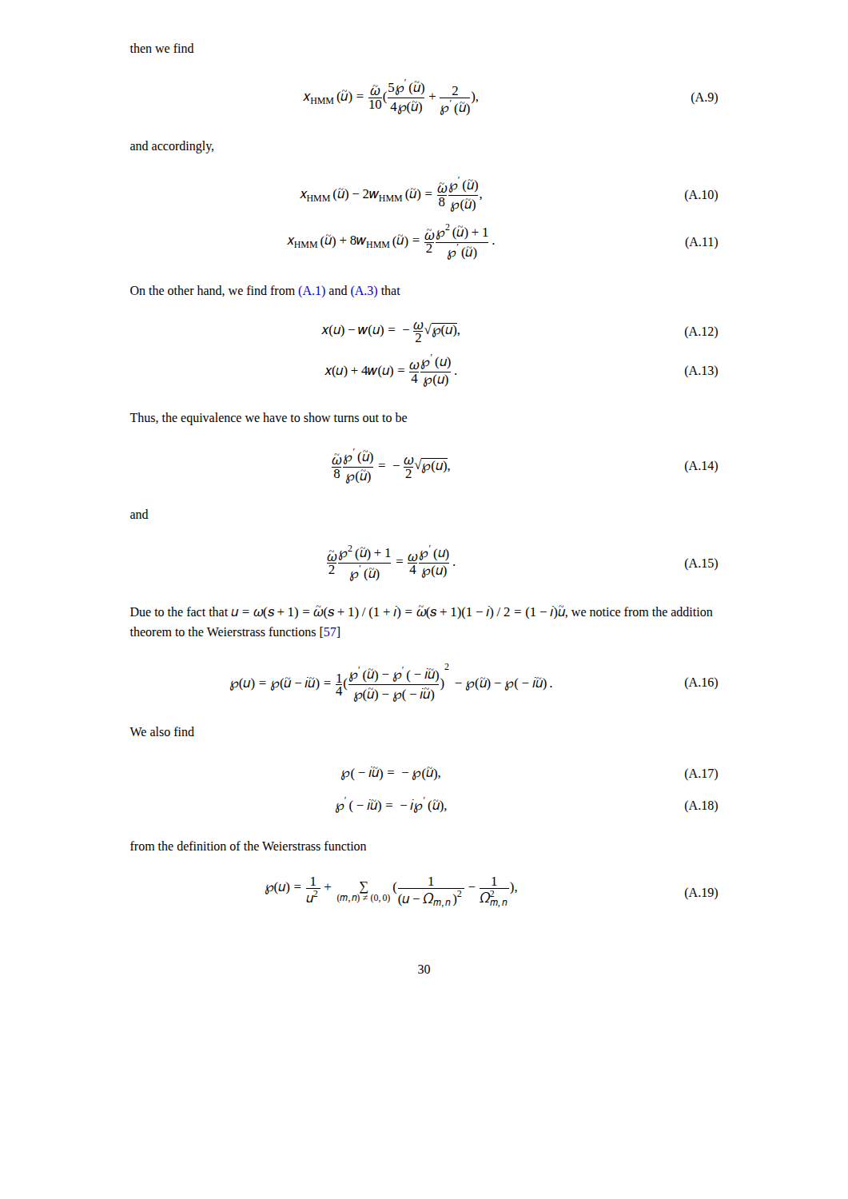then we find
xHMM (u~) = ω~10 ( 5℘′(u~) 4℘(u~) + 2 ℘′(u~) ) ,
(A.9)
and accordingly,
xHMM (u~) − 2 wHMM (u~) = ω~8 ℘′(u~) ℘(u~) ,
(A.10)
xHMM (u~) + 8 wHMM (u~) = ω~2 ℘2(u~)+1 ℘′(u~) .
(A.11)
On the other hand, we find from (A.1) and (A.3) that
x(u) − w(u) = − ω2 ℘(u) ,
(A.12)
x(u) + 4 w(u) = ω4 ℘′(u) ℘(u) .
(A.13)
Thus, the equivalence we have to show turns out to be
ω~8 ℘′(u~) ℘(u~) = − ω2 ℘(u) ,
(A.14)
and
ω~2 ℘2(u~)+1 ℘′(u~) = ω4 ℘′(u) ℘(u) .
(A.15)
Due to the fact that u=ω(s+1)=ω~(s+1)/(1+i)=ω~(s+1)(1−i)/2=(1−i)u~, we notice from the addition theorem to the Weierstrass functions [57]
℘(u) = ℘(u~−iu~) = 14 ( ℘′(u~)−℘′(−iu~) ℘(u~)−℘(−iu~) ) 2 − ℘(u~) − ℘(−iu~) .
(A.16)
We also find
℘(−iu~) = − ℘(u~) ,
(A.17)
℘′(−iu~) = − i ℘′(u~) ,
(A.18)
from the definition of the Weierstrass function
℘(u) = 1u2 + ∑ (m,n)≠(0,0) ( 1 (u−Ωm,n)2 − 1 Ωm,n2 ) ,
(A.19)
30